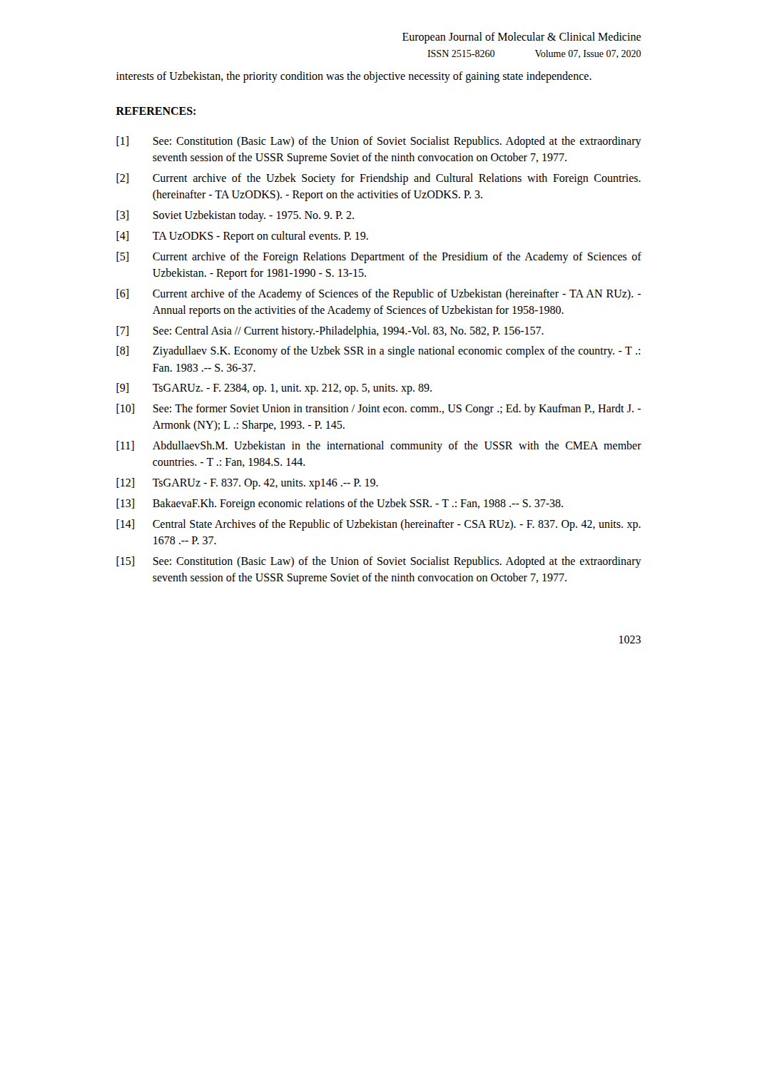European Journal of Molecular & Clinical Medicine
ISSN 2515-8260 Volume 07, Issue 07, 2020
interests of Uzbekistan, the priority condition was the objective necessity of gaining state independence.
REFERENCES:
[1] See: Constitution (Basic Law) of the Union of Soviet Socialist Republics. Adopted at the extraordinary seventh session of the USSR Supreme Soviet of the ninth convocation on October 7, 1977.
[2] Current archive of the Uzbek Society for Friendship and Cultural Relations with Foreign Countries. (hereinafter - TA UzODKS). - Report on the activities of UzODKS. P. 3.
[3] Soviet Uzbekistan today. - 1975. No. 9. P. 2.
[4] TA UzODKS - Report on cultural events. P. 19.
[5] Current archive of the Foreign Relations Department of the Presidium of the Academy of Sciences of Uzbekistan. - Report for 1981-1990 - S. 13-15.
[6] Current archive of the Academy of Sciences of the Republic of Uzbekistan (hereinafter - TA AN RUz). - Annual reports on the activities of the Academy of Sciences of Uzbekistan for 1958-1980.
[7] See: Central Asia // Current history.-Philadelphia, 1994.-Vol. 83, No. 582, P. 156-157.
[8] Ziyadullaev S.K. Economy of the Uzbek SSR in a single national economic complex of the country. - T .: Fan. 1983 .-- S. 36-37.
[9] TsGARUz. - F. 2384, op. 1, unit. xp. 212, op. 5, units. xp. 89.
[10] See: The former Soviet Union in transition / Joint econ. comm., US Congr .; Ed. by Kaufman P., Hardt J. - Armonk (NY); L .: Sharpe, 1993. - P. 145.
[11] AbdullaevSh.M. Uzbekistan in the international community of the USSR with the CMEA member countries. - T .: Fan, 1984.S. 144.
[12] TsGARUz - F. 837. Op. 42, units. xp146 .-- P. 19.
[13] BakaevaF.Kh. Foreign economic relations of the Uzbek SSR. - T .: Fan, 1988 .-- S. 37-38.
[14] Central State Archives of the Republic of Uzbekistan (hereinafter - CSA RUz). - F. 837. Op. 42, units. xp. 1678 .-- P. 37.
[15] See: Constitution (Basic Law) of the Union of Soviet Socialist Republics. Adopted at the extraordinary seventh session of the USSR Supreme Soviet of the ninth convocation on October 7, 1977.
1023